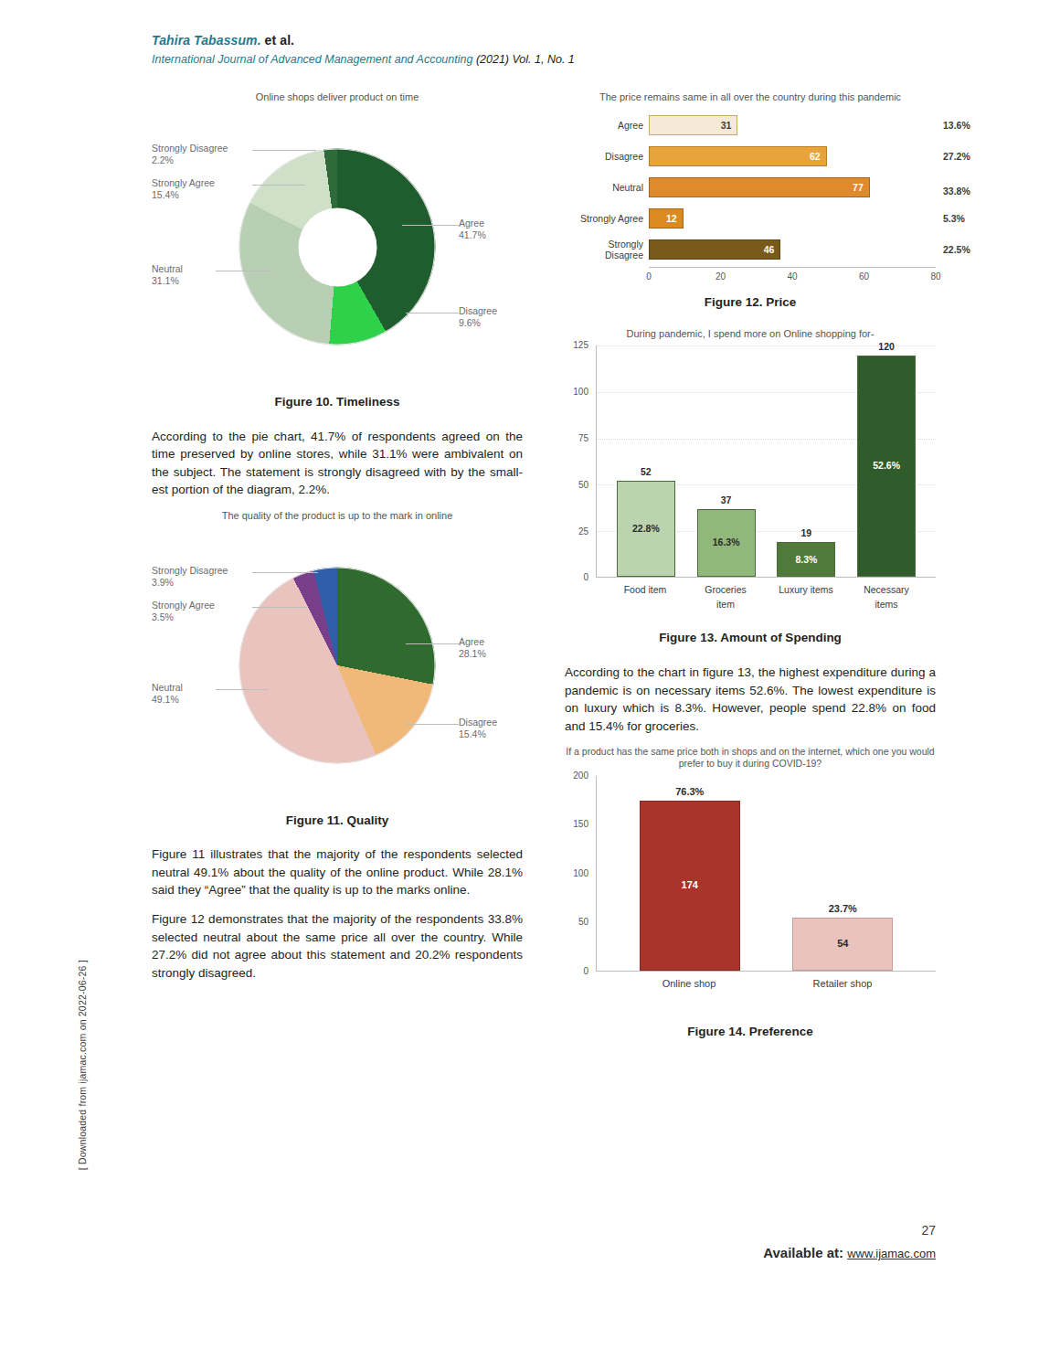Tahira Tabassum. et al.
International Journal of Advanced Management and Accounting (2021) Vol. 1, No. 1
Online shops deliver product on time
Strongly Disagree2.2%
Strongly Agree15.4%
Neutral31.1%
Agree41.7%
Disagree9.6%
Figure 10. Timeliness
According to the pie chart, 41.7% of respondents agreed on the time preserved by online stores, while 31.1% were ambivalent on the subject. The statement is strongly disagreed with by the smallest portion of the diagram, 2.2%.
The quality of the product is up to the mark in online
Strongly Disagree3.9%
Strongly Agree3.5%
Neutral49.1%
Agree28.1%
Disagree15.4%
Figure 11. Quality
Figure 11 illustrates that the majority of the respondents selected neutral 49.1% about the quality of the online product. While 28.1% said they “Agree” that the quality is up to the marks online.
Figure 12 demonstrates that the majority of the respondents 33.8% selected neutral about the same price all over the country. While 27.2% did not agree about this statement and 20.2% respondents strongly disagreed.
The price remains same in all over the country during this pandemic
Agree
31
13.6%
Disagree
62
27.2%
Neutral
77
33.8%
Strongly Agree
12
5.3%
Strongly
Disagree
46
22.5%
0 20 40 60 80
Figure 12. Price
During pandemic, I spend more on Online shopping for-
125 100 75 50 25 0
52 22.8%
37 16.3%
19 8.3%
120 52.6%
Food item Groceries item Luxury items Necessary items
Figure 13. Amount of Spending
According to the chart in figure 13, the highest expenditure during a pandemic is on necessary items 52.6%. The lowest expenditure is on luxury which is 8.3%. However, people spend 22.8% on food and 15.4% for groceries.
If a product has the same price both in shops and on the internet, which one you would prefer to buy it during COVID-19?
200 150 100 50 0
76.3% 174
23.7% 54
Online shop Retailer shop
Figure 14. Preference
[ Downloaded from ijamac.com on 2022-06-26 ]
27
Available at: www.ijamac.com